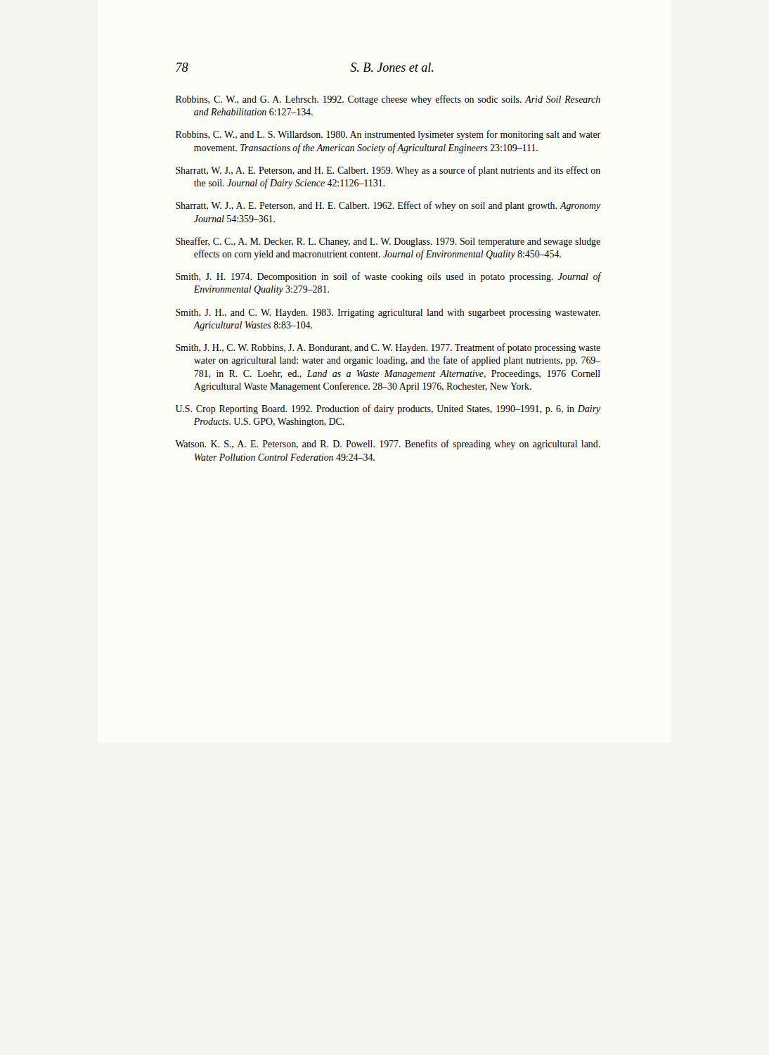78
S. B. Jones et al.
Robbins, C. W., and G. A. Lehrsch. 1992. Cottage cheese whey effects on sodic soils. Arid Soil Research and Rehabilitation 6:127–134.
Robbins, C. W., and L. S. Willardson. 1980. An instrumented lysimeter system for monitoring salt and water movement. Transactions of the American Society of Agricultural Engineers 23:109–111.
Sharratt, W. J., A. E. Peterson, and H. E. Calbert. 1959. Whey as a source of plant nutrients and its effect on the soil. Journal of Dairy Science 42:1126–1131.
Sharratt, W. J., A. E. Peterson, and H. E. Calbert. 1962. Effect of whey on soil and plant growth. Agronomy Journal 54:359–361.
Sheaffer, C. C., A. M. Decker, R. L. Chaney, and L. W. Douglass. 1979. Soil temperature and sewage sludge effects on corn yield and macronutrient content. Journal of Environmental Quality 8:450–454.
Smith, J. H. 1974. Decomposition in soil of waste cooking oils used in potato processing. Journal of Environmental Quality 3:279–281.
Smith, J. H., and C. W. Hayden. 1983. Irrigating agricultural land with sugarbeet processing wastewater. Agricultural Wastes 8:83–104.
Smith, J. H., C. W. Robbins, J. A. Bondurant, and C. W. Hayden. 1977. Treatment of potato processing waste water on agricultural land: water and organic loading, and the fate of applied plant nutrients, pp. 769–781, in R. C. Loehr, ed., Land as a Waste Management Alternative, Proceedings, 1976 Cornell Agricultural Waste Management Conference. 28–30 April 1976, Rochester, New York.
U.S. Crop Reporting Board. 1992. Production of dairy products, United States, 1990–1991, p. 6, in Dairy Products. U.S. GPO, Washington, DC.
Watson. K. S., A. E. Peterson, and R. D. Powell. 1977. Benefits of spreading whey on agricultural land. Water Pollution Control Federation 49:24–34.